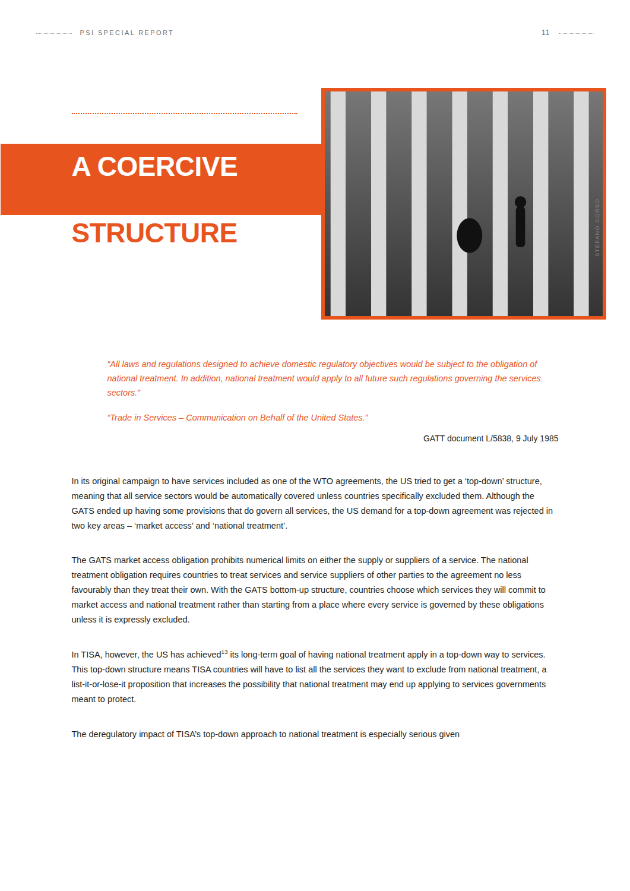PSI SPECIAL REPORT 11
STEFANO CORSO
A COERCIVE
NEGOTIATING
STRUCTURE
“All laws and regulations designed to achieve domestic regulatory objectives would be subject to the obligation of national treatment. In addition, national treatment would apply to all future such regulations governing the services sectors.”
“Trade in Services – Communication on Behalf of the United States.”
GATT document L/5838, 9 July 1985
In its original campaign to have services included as one of the WTO agreements, the US tried to get a ‘top-down’ structure, meaning that all service sectors would be automatically covered unless countries specifically excluded them. Although the GATS ended up having some provisions that do govern all services, the US demand for a top-down agreement was rejected in two key areas – ‘market access’ and ‘national treatment’.
The GATS market access obligation prohibits numerical limits on either the supply or suppliers of a service. The national treatment obligation requires countries to treat services and service suppliers of other parties to the agreement no less favourably than they treat their own. With the GATS bottom-up structure, countries choose which services they will commit to market access and national treatment rather than starting from a place where every service is governed by these obligations unless it is expressly excluded.
In TISA, however, the US has achieved13 its long-term goal of having national treatment apply in a top-down way to services. This top-down structure means TISA countries will have to list all the services they want to exclude from national treatment, a list-it-or-lose-it proposition that increases the possibility that national treatment may end up applying to services governments meant to protect.
The deregulatory impact of TISA’s top-down approach to national treatment is especially serious given